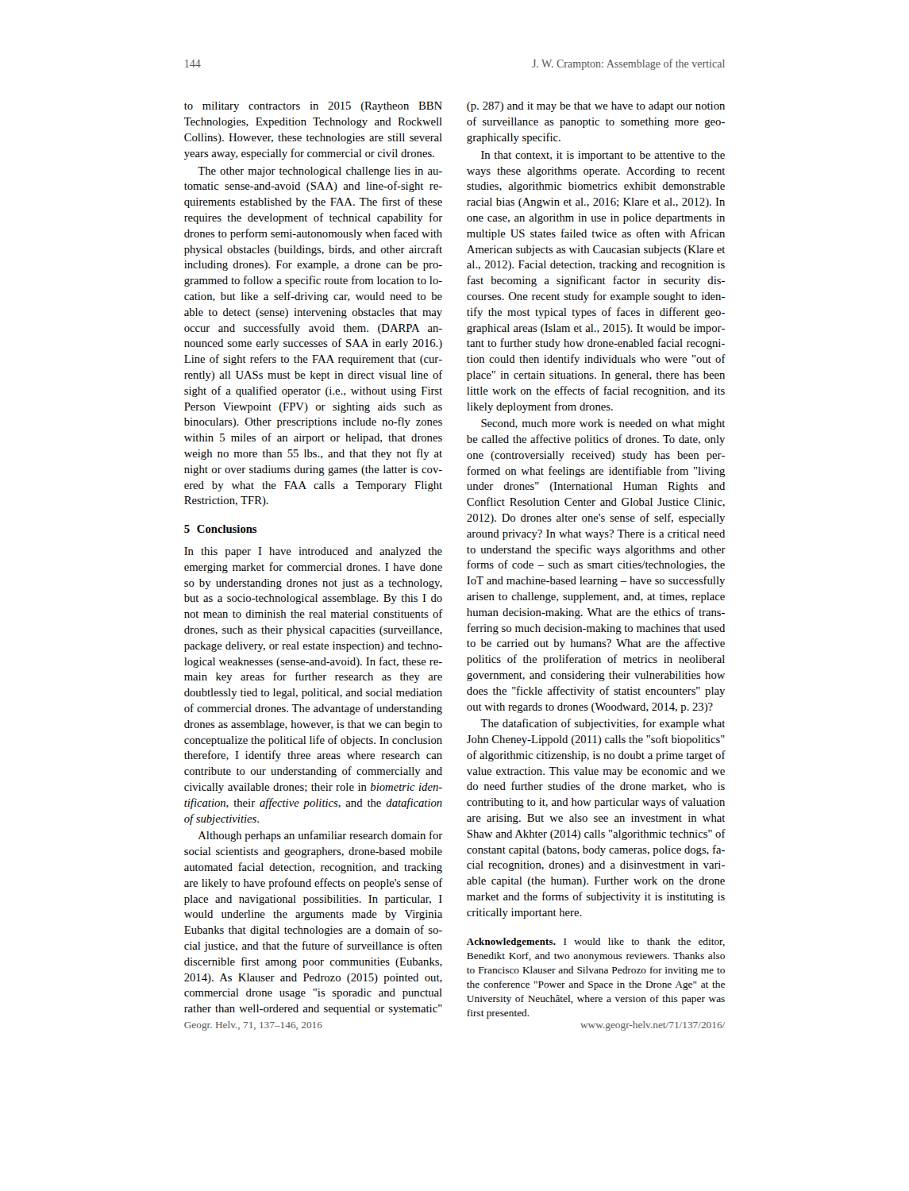144 J. W. Crampton: Assemblage of the vertical
to military contractors in 2015 (Raytheon BBN Technologies, Expedition Technology and Rockwell Collins). However, these technologies are still several years away, especially for commercial or civil drones.
The other major technological challenge lies in automatic sense-and-avoid (SAA) and line-of-sight requirements established by the FAA. The first of these requires the development of technical capability for drones to perform semi-autonomously when faced with physical obstacles (buildings, birds, and other aircraft including drones). For example, a drone can be programmed to follow a specific route from location to location, but like a self-driving car, would need to be able to detect (sense) intervening obstacles that may occur and successfully avoid them. (DARPA announced some early successes of SAA in early 2016.) Line of sight refers to the FAA requirement that (currently) all UASs must be kept in direct visual line of sight of a qualified operator (i.e., without using First Person Viewpoint (FPV) or sighting aids such as binoculars). Other prescriptions include no-fly zones within 5 miles of an airport or helipad, that drones weigh no more than 55 lbs., and that they not fly at night or over stadiums during games (the latter is covered by what the FAA calls a Temporary Flight Restriction, TFR).
5 Conclusions
In this paper I have introduced and analyzed the emerging market for commercial drones. I have done so by understanding drones not just as a technology, but as a socio-technological assemblage. By this I do not mean to diminish the real material constituents of drones, such as their physical capacities (surveillance, package delivery, or real estate inspection) and technological weaknesses (sense-and-avoid). In fact, these remain key areas for further research as they are doubtlessly tied to legal, political, and social mediation of commercial drones. The advantage of understanding drones as assemblage, however, is that we can begin to conceptualize the political life of objects. In conclusion therefore, I identify three areas where research can contribute to our understanding of commercially and civically available drones; their role in biometric identification, their affective politics, and the datafication of subjectivities.
Although perhaps an unfamiliar research domain for social scientists and geographers, drone-based mobile automated facial detection, recognition, and tracking are likely to have profound effects on people's sense of place and navigational possibilities. In particular, I would underline the arguments made by Virginia Eubanks that digital technologies are a domain of social justice, and that the future of surveillance is often discernible first among poor communities (Eubanks, 2014). As Klauser and Pedrozo (2015) pointed out, commercial drone usage "is sporadic and punctual rather than well-ordered and sequential or systematic" (p. 287) and it may be that we have to adapt our notion of surveillance as panoptic to something more geographically specific.
In that context, it is important to be attentive to the ways these algorithms operate. According to recent studies, algorithmic biometrics exhibit demonstrable racial bias (Angwin et al., 2016; Klare et al., 2012). In one case, an algorithm in use in police departments in multiple US states failed twice as often with African American subjects as with Caucasian subjects (Klare et al., 2012). Facial detection, tracking and recognition is fast becoming a significant factor in security discourses. One recent study for example sought to identify the most typical types of faces in different geographical areas (Islam et al., 2015). It would be important to further study how drone-enabled facial recognition could then identify individuals who were "out of place" in certain situations. In general, there has been little work on the effects of facial recognition, and its likely deployment from drones.
Second, much more work is needed on what might be called the affective politics of drones. To date, only one (controversially received) study has been performed on what feelings are identifiable from "living under drones" (International Human Rights and Conflict Resolution Center and Global Justice Clinic, 2012). Do drones alter one's sense of self, especially around privacy? In what ways? There is a critical need to understand the specific ways algorithms and other forms of code – such as smart cities/technologies, the IoT and machine-based learning – have so successfully arisen to challenge, supplement, and, at times, replace human decision-making. What are the ethics of transferring so much decision-making to machines that used to be carried out by humans? What are the affective politics of the proliferation of metrics in neoliberal government, and considering their vulnerabilities how does the "fickle affectivity of statist encounters" play out with regards to drones (Woodward, 2014, p. 23)?
The datafication of subjectivities, for example what John Cheney-Lippold (2011) calls the "soft biopolitics" of algorithmic citizenship, is no doubt a prime target of value extraction. This value may be economic and we do need further studies of the drone market, who is contributing to it, and how particular ways of valuation are arising. But we also see an investment in what Shaw and Akhter (2014) calls "algorithmic technics" of constant capital (batons, body cameras, police dogs, facial recognition, drones) and a disinvestment in variable capital (the human). Further work on the drone market and the forms of subjectivity it is instituting is critically important here.
Acknowledgements. I would like to thank the editor, Benedikt Korf, and two anonymous reviewers. Thanks also to Francisco Klauser and Silvana Pedrozo for inviting me to the conference "Power and Space in the Drone Age" at the University of Neuchâtel, where a version of this paper was first presented.
Geogr. Helv., 71, 137–146, 2016 www.geogr-helv.net/71/137/2016/